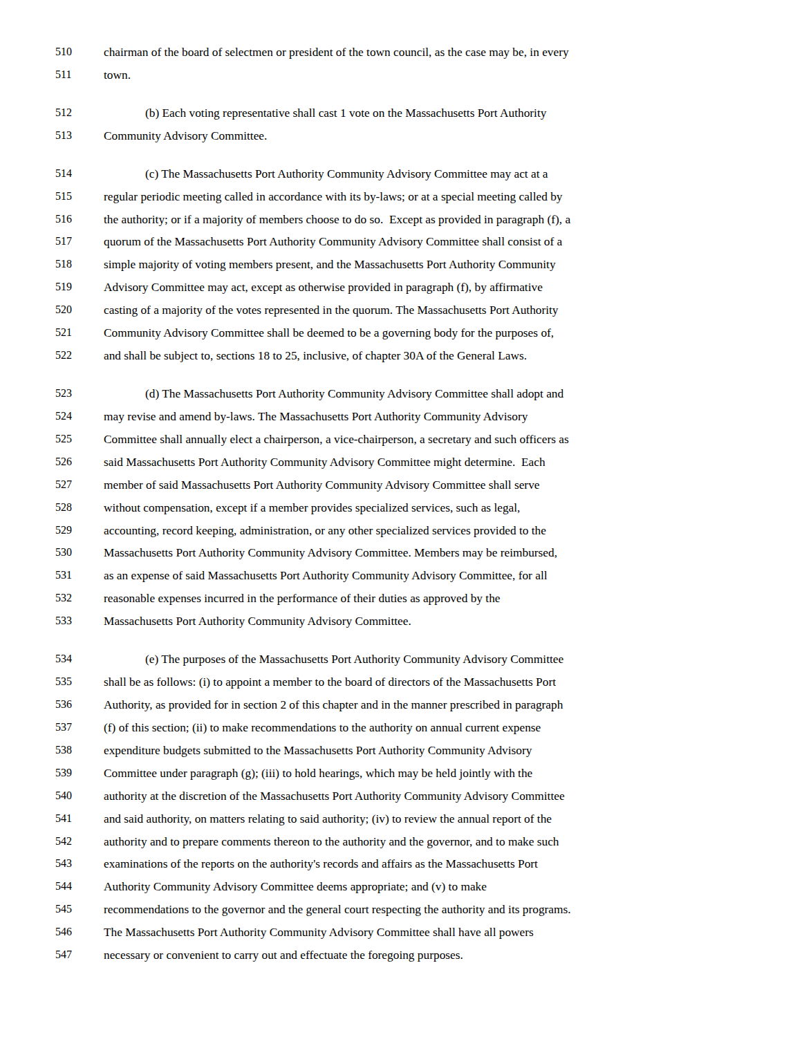510
chairman of the board of selectmen or president of the town council, as the case may be, in every
511
town.
512
(b) Each voting representative shall cast 1 vote on the Massachusetts Port Authority
513
Community Advisory Committee.
514
(c) The Massachusetts Port Authority Community Advisory Committee may act at a
515
regular periodic meeting called in accordance with its by-laws; or at a special meeting called by
516
the authority; or if a majority of members choose to do so. Except as provided in paragraph (f), a
517
quorum of the Massachusetts Port Authority Community Advisory Committee shall consist of a
518
simple majority of voting members present, and the Massachusetts Port Authority Community
519
Advisory Committee may act, except as otherwise provided in paragraph (f), by affirmative
520
casting of a majority of the votes represented in the quorum. The Massachusetts Port Authority
521
Community Advisory Committee shall be deemed to be a governing body for the purposes of,
522
and shall be subject to, sections 18 to 25, inclusive, of chapter 30A of the General Laws.
523
(d) The Massachusetts Port Authority Community Advisory Committee shall adopt and
524
may revise and amend by-laws. The Massachusetts Port Authority Community Advisory
525
Committee shall annually elect a chairperson, a vice-chairperson, a secretary and such officers as
526
said Massachusetts Port Authority Community Advisory Committee might determine. Each
527
member of said Massachusetts Port Authority Community Advisory Committee shall serve
528
without compensation, except if a member provides specialized services, such as legal,
529
accounting, record keeping, administration, or any other specialized services provided to the
530
Massachusetts Port Authority Community Advisory Committee. Members may be reimbursed,
531
as an expense of said Massachusetts Port Authority Community Advisory Committee, for all
532
reasonable expenses incurred in the performance of their duties as approved by the
533
Massachusetts Port Authority Community Advisory Committee.
534
(e) The purposes of the Massachusetts Port Authority Community Advisory Committee
535
shall be as follows: (i) to appoint a member to the board of directors of the Massachusetts Port
536
Authority, as provided for in section 2 of this chapter and in the manner prescribed in paragraph
537
(f) of this section; (ii) to make recommendations to the authority on annual current expense
538
expenditure budgets submitted to the Massachusetts Port Authority Community Advisory
539
Committee under paragraph (g); (iii) to hold hearings, which may be held jointly with the
540
authority at the discretion of the Massachusetts Port Authority Community Advisory Committee
541
and said authority, on matters relating to said authority; (iv) to review the annual report of the
542
authority and to prepare comments thereon to the authority and the governor, and to make such
543
examinations of the reports on the authority's records and affairs as the Massachusetts Port
544
Authority Community Advisory Committee deems appropriate; and (v) to make
545
recommendations to the governor and the general court respecting the authority and its programs.
546
The Massachusetts Port Authority Community Advisory Committee shall have all powers
547
necessary or convenient to carry out and effectuate the foregoing purposes.